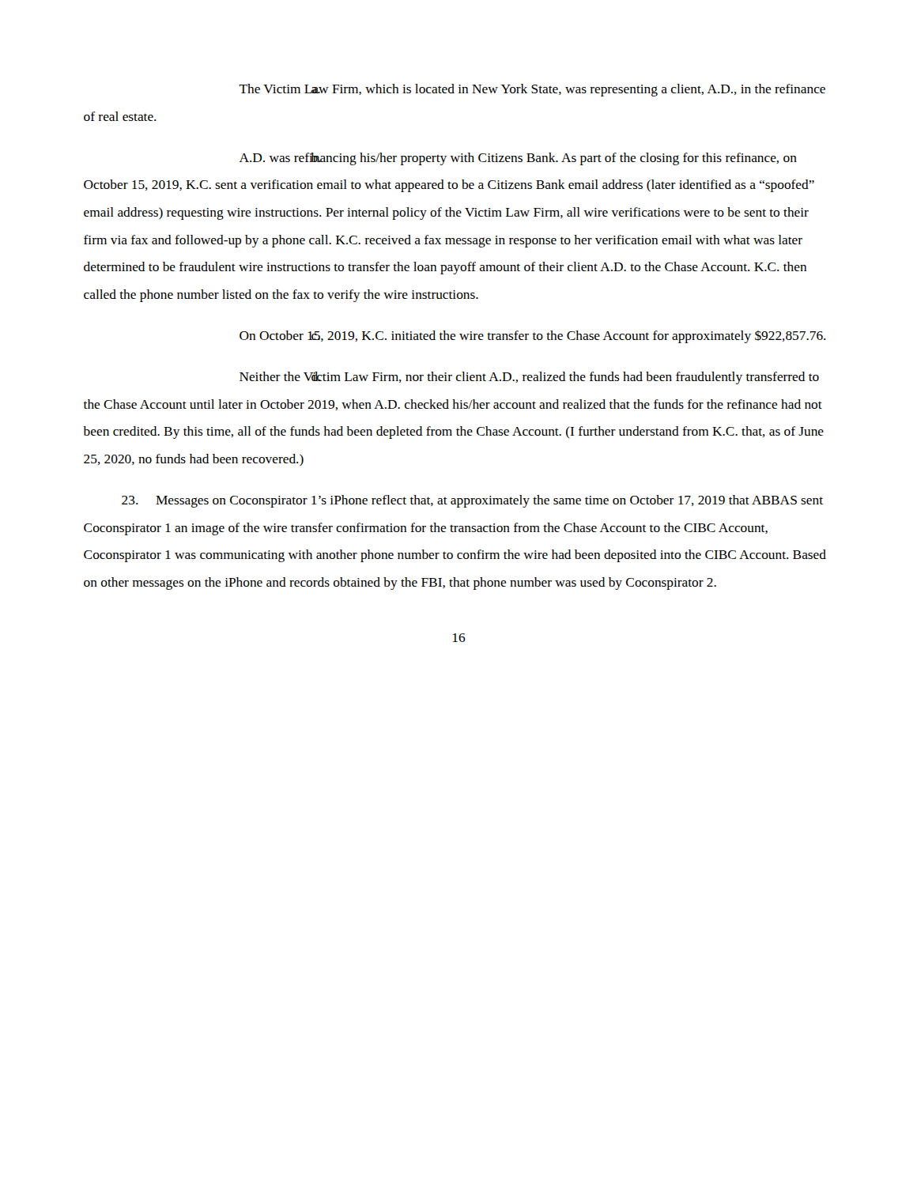a. The Victim Law Firm, which is located in New York State, was representing a client, A.D., in the refinance of real estate.
b. A.D. was refinancing his/her property with Citizens Bank. As part of the closing for this refinance, on October 15, 2019, K.C. sent a verification email to what appeared to be a Citizens Bank email address (later identified as a “spoofed” email address) requesting wire instructions. Per internal policy of the Victim Law Firm, all wire verifications were to be sent to their firm via fax and followed-up by a phone call. K.C. received a fax message in response to her verification email with what was later determined to be fraudulent wire instructions to transfer the loan payoff amount of their client A.D. to the Chase Account. K.C. then called the phone number listed on the fax to verify the wire instructions.
c. On October 15, 2019, K.C. initiated the wire transfer to the Chase Account for approximately $922,857.76.
d. Neither the Victim Law Firm, nor their client A.D., realized the funds had been fraudulently transferred to the Chase Account until later in October 2019, when A.D. checked his/her account and realized that the funds for the refinance had not been credited. By this time, all of the funds had been depleted from the Chase Account. (I further understand from K.C. that, as of June 25, 2020, no funds had been recovered.)
23. Messages on Coconspirator 1’s iPhone reflect that, at approximately the same time on October 17, 2019 that ABBAS sent Coconspirator 1 an image of the wire transfer confirmation for the transaction from the Chase Account to the CIBC Account, Coconspirator 1 was communicating with another phone number to confirm the wire had been deposited into the CIBC Account. Based on other messages on the iPhone and records obtained by the FBI, that phone number was used by Coconspirator 2.
16